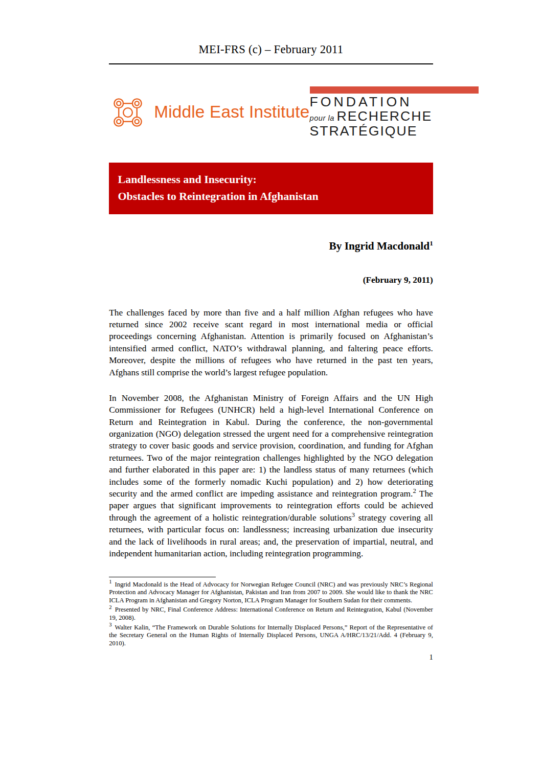MEI-FRS (c) – February 2011
Middle East Institute
FONDATION
pour la RECHERCHE
STRATÉGIQUE
Landlessness and Insecurity:
Obstacles to Reintegration in Afghanistan
By Ingrid Macdonald1
(February 9, 2011)
The challenges faced by more than five and a half million Afghan refugees who have returned since 2002 receive scant regard in most international media or official proceedings concerning Afghanistan. Attention is primarily focused on Afghanistan’s intensified armed conflict, NATO’s withdrawal planning, and faltering peace efforts. Moreover, despite the millions of refugees who have returned in the past ten years, Afghans still comprise the world’s largest refugee population.
In November 2008, the Afghanistan Ministry of Foreign Affairs and the UN High Commissioner for Refugees (UNHCR) held a high-level International Conference on Return and Reintegration in Kabul. During the conference, the non-governmental organization (NGO) delegation stressed the urgent need for a comprehensive reintegration strategy to cover basic goods and service provision, coordination, and funding for Afghan returnees. Two of the major reintegration challenges highlighted by the NGO delegation and further elaborated in this paper are: 1) the landless status of many returnees (which includes some of the formerly nomadic Kuchi population) and 2) how deteriorating security and the armed conflict are impeding assistance and reintegration program.2 The paper argues that significant improvements to reintegration efforts could be achieved through the agreement of a holistic reintegration/durable solutions3 strategy covering all returnees, with particular focus on: landlessness; increasing urbanization due insecurity and the lack of livelihoods in rural areas; and, the preservation of impartial, neutral, and independent humanitarian action, including reintegration programming.
1 Ingrid Macdonald is the Head of Advocacy for Norwegian Refugee Council (NRC) and was previously NRC’s Regional Protection and Advocacy Manager for Afghanistan, Pakistan and Iran from 2007 to 2009. She would like to thank the NRC ICLA Program in Afghanistan and Gregory Norton, ICLA Program Manager for Southern Sudan for their comments.
2 Presented by NRC, Final Conference Address: International Conference on Return and Reintegration, Kabul (November 19, 2008).
3 Walter Kalin, “The Framework on Durable Solutions for Internally Displaced Persons,” Report of the Representative of the Secretary General on the Human Rights of Internally Displaced Persons, UNGA A/HRC/13/21/Add. 4 (February 9, 2010).
1